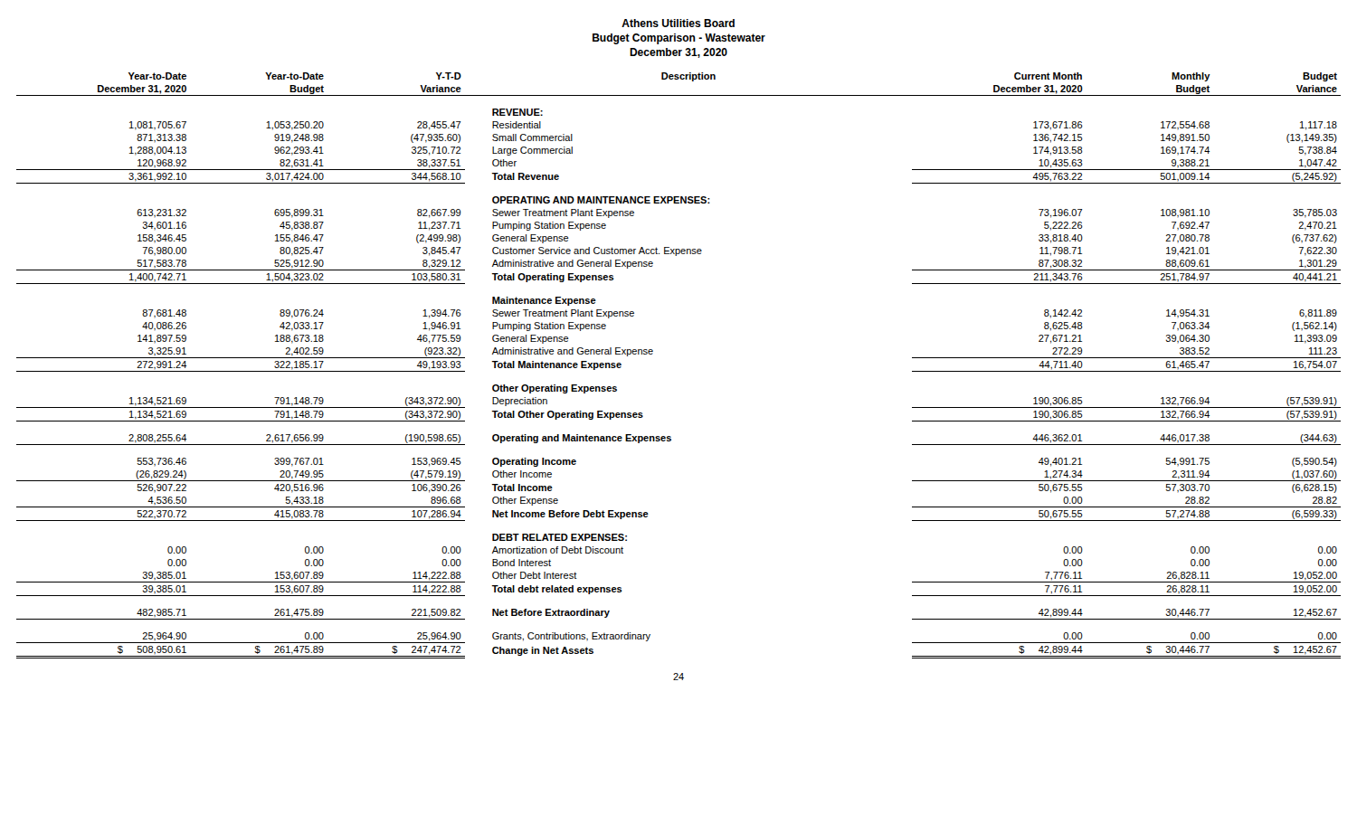Athens Utilities Board
Budget Comparison - Wastewater
December 31, 2020
| Year-to-Date | Year-to-Date | Y-T-D | Description | Current Month | Monthly | Budget |
| --- | --- | --- | --- | --- | --- | --- |
| December 31, 2020 | Budget | Variance | | December 31, 2020 | Budget | Variance |
| | REVENUE: | |
| 1,081,705.67 | 1,053,250.20 | 28,455.47 | Residential | 173,671.86 | 172,554.68 | 1,117.18 |
| 871,313.38 | 919,248.98 | (47,935.60) | Small Commercial | 136,742.15 | 149,891.50 | (13,149.35) |
| 1,288,004.13 | 962,293.41 | 325,710.72 | Large Commercial | 174,913.58 | 169,174.74 | 5,738.84 |
| 120,968.92 | 82,631.41 | 38,337.51 | Other | 10,435.63 | 9,388.21 | 1,047.42 |
| 3,361,992.10 | 3,017,424.00 | 344,568.10 | Total Revenue | 495,763.22 | 501,009.14 | (5,245.92) |
| | OPERATING AND MAINTENANCE EXPENSES: | |
| 613,231.32 | 695,899.31 | 82,667.99 | Sewer Treatment Plant Expense | 73,196.07 | 108,981.10 | 35,785.03 |
| 34,601.16 | 45,838.87 | 11,237.71 | Pumping Station Expense | 5,222.26 | 7,692.47 | 2,470.21 |
| 158,346.45 | 155,846.47 | (2,499.98) | General Expense | 33,818.40 | 27,080.78 | (6,737.62) |
| 76,980.00 | 80,825.47 | 3,845.47 | Customer Service and Customer Acct. Expense | 11,798.71 | 19,421.01 | 7,622.30 |
| 517,583.78 | 525,912.90 | 8,329.12 | Administrative and General Expense | 87,308.32 | 88,609.61 | 1,301.29 |
| 1,400,742.71 | 1,504,323.02 | 103,580.31 | Total Operating Expenses | 211,343.76 | 251,784.97 | 40,441.21 |
| | Maintenance Expense | |
| 87,681.48 | 89,076.24 | 1,394.76 | Sewer Treatment Plant Expense | 8,142.42 | 14,954.31 | 6,811.89 |
| 40,086.26 | 42,033.17 | 1,946.91 | Pumping Station Expense | 8,625.48 | 7,063.34 | (1,562.14) |
| 141,897.59 | 188,673.18 | 46,775.59 | General Expense | 27,671.21 | 39,064.30 | 11,393.09 |
| 3,325.91 | 2,402.59 | (923.32) | Administrative and General Expense | 272.29 | 383.52 | 111.23 |
| 272,991.24 | 322,185.17 | 49,193.93 | Total Maintenance Expense | 44,711.40 | 61,465.47 | 16,754.07 |
| | Other Operating Expenses | |
| 1,134,521.69 | 791,148.79 | (343,372.90) | Depreciation | 190,306.85 | 132,766.94 | (57,539.91) |
| 1,134,521.69 | 791,148.79 | (343,372.90) | Total Other Operating Expenses | 190,306.85 | 132,766.94 | (57,539.91) |
| 2,808,255.64 | 2,617,656.99 | (190,598.65) | Operating and Maintenance Expenses | 446,362.01 | 446,017.38 | (344.63) |
| 553,736.46 | 399,767.01 | 153,969.45 | Operating Income | 49,401.21 | 54,991.75 | (5,590.54) |
| (26,829.24) | 20,749.95 | (47,579.19) | Other Income | 1,274.34 | 2,311.94 | (1,037.60) |
| 526,907.22 | 420,516.96 | 106,390.26 | Total Income | 50,675.55 | 57,303.70 | (6,628.15) |
| 4,536.50 | 5,433.18 | 896.68 | Other Expense | 0.00 | 28.82 | 28.82 |
| 522,370.72 | 415,083.78 | 107,286.94 | Net Income Before Debt Expense | 50,675.55 | 57,274.88 | (6,599.33) |
| | DEBT RELATED EXPENSES: | |
| 0.00 | 0.00 | 0.00 | Amortization of Debt Discount | 0.00 | 0.00 | 0.00 |
| 0.00 | 0.00 | 0.00 | Bond Interest | 0.00 | 0.00 | 0.00 |
| 39,385.01 | 153,607.89 | 114,222.88 | Other Debt Interest | 7,776.11 | 26,828.11 | 19,052.00 |
| 39,385.01 | 153,607.89 | 114,222.88 | Total debt related expenses | 7,776.11 | 26,828.11 | 19,052.00 |
| 482,985.71 | 261,475.89 | 221,509.82 | Net Before Extraordinary | 42,899.44 | 30,446.77 | 12,452.67 |
| 25,964.90 | 0.00 | 25,964.90 | Grants, Contributions, Extraordinary | 0.00 | 0.00 | 0.00 |
| $ 508,950.61 | $ 261,475.89 | $ 247,474.72 | Change in Net Assets | $ 42,899.44 | $ 30,446.77 | $ 12,452.67 |
24